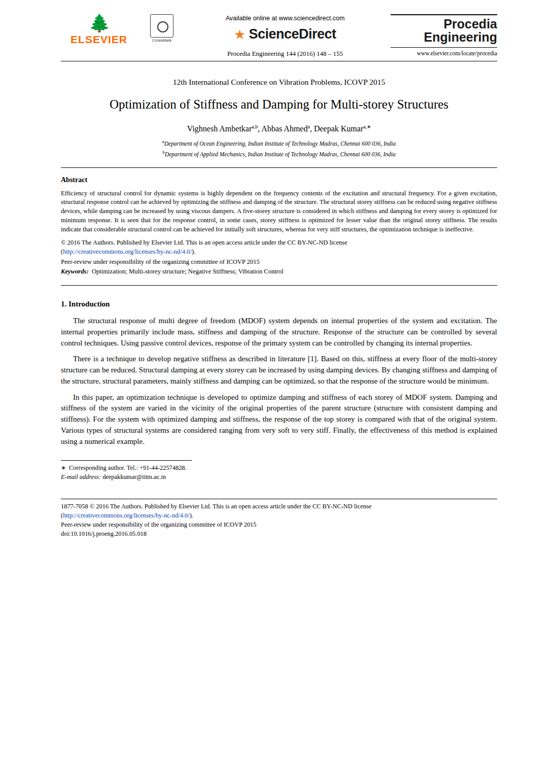🌲
ELSEVIER
CrossMark
Available online at www.sciencedirect.com
★ ScienceDirect
Procedia Engineering 144 (2016) 148 – 155
Procedia
Engineering
www.elsevier.com/locate/procedia
12th International Conference on Vibration Problems, ICOVP 2015
Optimization of Stiffness and Damping for Multi-storey Structures
Vighnesh Ambetkara,b, Abbas Ahmeda, Deepak Kumara,∗
aDepartment of Ocean Engineering, Indian Institute of Technology Madras, Chennai 600 036, India
bDepartment of Applied Mechanics, Indian Institute of Technology Madras, Chennai 600 036, India
Abstract
Efficiency of structural control for dynamic systems is highly dependent on the frequency contents of the excitation and structural frequency. For a given excitation, structural response control can be achieved by optimizing the stiffness and damping of the structure. The structural storey stiffness can be reduced using negative stiffness devices, while damping can be increased by using viscous dampers. A five-storey structure is considered in which stiffness and damping for every storey is optimized for minimum response. It is seen that for the response control, in some cases, storey stiffness is optimized for lesser value than the original storey stiffness. The results indicate that considerable structural control can be achieved for initially soft structures, whereas for very stiff structures, the optimization technique is ineffective.
© 2016 The Authors. Published by Elsevier Ltd. This is an open access article under the CC BY-NC-ND license
(http://creativecommons.org/licenses/by-nc-nd/4.0/).
Peer-review under responsibility of the organizing committee of ICOVP 2015
Keywords: Optimization; Multi-storey structure; Negative Stiffness; Vibration Control
1. Introduction
The structural response of multi degree of freedom (MDOF) system depends on internal properties of the system and excitation. The internal properties primarily include mass, stiffness and damping of the structure. Response of the structure can be controlled by several control techniques. Using passive control devices, response of the primary system can be controlled by changing its internal properties.
There is a technique to develop negative stiffness as described in literature [1]. Based on this, stiffness at every floor of the multi-storey structure can be reduced. Structural damping at every storey can be increased by using damping devices. By changing stiffness and damping of the structure, structural parameters, mainly stiffness and damping can be optimized, so that the response of the structure would be minimum.
In this paper, an optimization technique is developed to optimize damping and stiffness of each storey of MDOF system. Damping and stiffness of the system are varied in the vicinity of the original properties of the parent structure (structure with consistent damping and stiffness). For the system with optimized damping and stiffness, the response of the top storey is compared with that of the original system. Various types of structural systems are considered ranging from very soft to very stiff. Finally, the effectiveness of this method is explained using a numerical example.
∗Corresponding author. Tel.: +91-44-22574828.
E-mail address: deepakkumar@iitm.ac.in
1877-7058 © 2016 The Authors. Published by Elsevier Ltd. This is an open access article under the CC BY-NC-ND license
(http://creativecommons.org/licenses/by-nc-nd/4.0/).
Peer-review under responsibility of the organizing committee of ICOVP 2015
doi:10.1016/j.proeng.2016.05.018